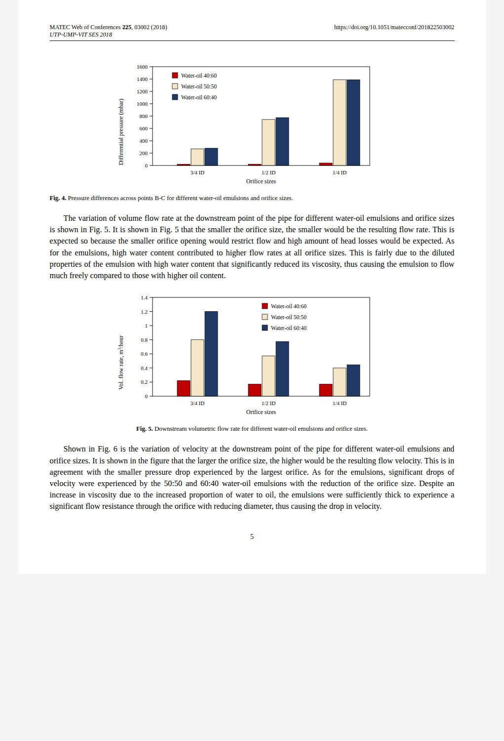MATEC Web of Conferences 225, 03002 (2018)
UTP-UMP-VIT SES 2018
https://doi.org/10.1051/matecconf/201822503002
Differential pressure (mbar) 0 200 400 600 800 1000 1200 1400 1600 Water-oil 40:60 Water-oil 50:50 Water-oil 60:40 3/4 ID 1/2 ID 1/4 ID Orifice sizes
Fig. 4. Pressure differences across points B-C for different water-oil emulsions and orifice sizes.
The variation of volume flow rate at the downstream point of the pipe for different water-oil emulsions and orifice sizes is shown in Fig. 5. It is shown in Fig. 5 that the smaller the orifice size, the smaller would be the resulting flow rate. This is expected so because the smaller orifice opening would restrict flow and high amount of head losses would be expected. As for the emulsions, high water content contributed to higher flow rates at all orifice sizes. This is fairly due to the diluted properties of the emulsion with high water content that significantly reduced its viscosity, thus causing the emulsion to flow much freely compared to those with higher oil content.
Vol. flow rate, m3/hour 0 0.2 0.4 0.6 0.8 1 1.2 1.4 Water-oil 40:60 Water-oil 50:50 Water-oil 60:40 3/4 ID 1/2 ID 1/4 ID Orifice sizes
Fig. 5. Downstream volumetric flow rate for different water-oil emulsions and orifice sizes.
Shown in Fig. 6 is the variation of velocity at the downstream point of the pipe for different water-oil emulsions and orifice sizes. It is shown in the figure that the larger the orifice size, the higher would be the resulting flow velocity. This is in agreement with the smaller pressure drop experienced by the largest orifice. As for the emulsions, significant drops of velocity were experienced by the 50:50 and 60:40 water-oil emulsions with the reduction of the orifice size. Despite an increase in viscosity due to the increased proportion of water to oil, the emulsions were sufficiently thick to experience a significant flow resistance through the orifice with reducing diameter, thus causing the drop in velocity.
5